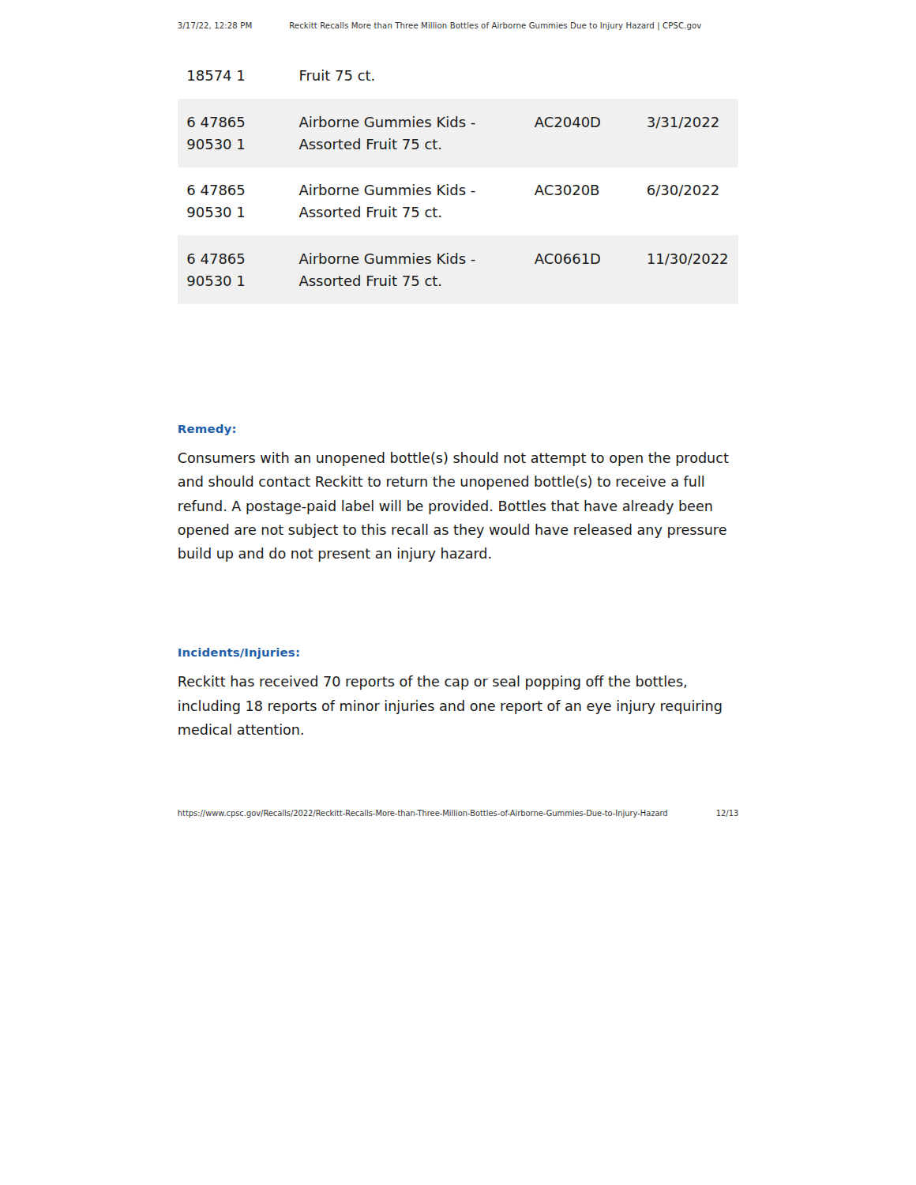3/17/22, 12:28 PM Reckitt Recalls More than Three Million Bottles of Airborne Gummies Due to Injury Hazard | CPSC.gov
| 18574 1 | Fruit 75 ct. | | |
| 6 47865 90530 1 | Airborne Gummies Kids - Assorted Fruit 75 ct. | AC2040D | 3/31/2022 |
| 6 47865 90530 1 | Airborne Gummies Kids - Assorted Fruit 75 ct. | AC3020B | 6/30/2022 |
| 6 47865 90530 1 | Airborne Gummies Kids - Assorted Fruit 75 ct. | AC0661D | 11/30/2022 |
Remedy:
Consumers with an unopened bottle(s) should not attempt to open the product and should contact Reckitt to return the unopened bottle(s) to receive a full refund. A postage-paid label will be provided. Bottles that have already been opened are not subject to this recall as they would have released any pressure build up and do not present an injury hazard.
Incidents/Injuries:
Reckitt has received 70 reports of the cap or seal popping off the bottles, including 18 reports of minor injuries and one report of an eye injury requiring medical attention.
https://www.cpsc.gov/Recalls/2022/Reckitt-Recalls-More-than-Three-Million-Bottles-of-Airborne-Gummies-Due-to-Injury-Hazard 12/13